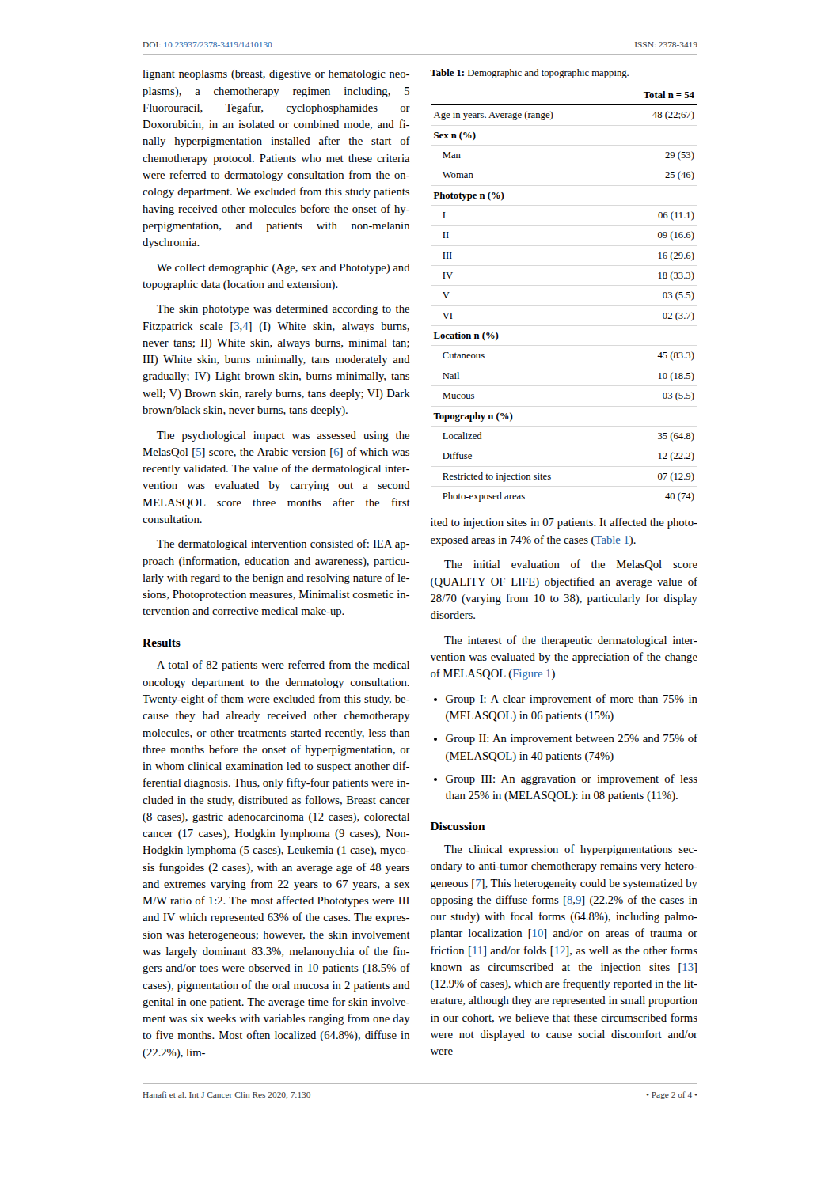DOI: 10.23937/2378-3419/1410130 ISSN: 2378-3419
lignant neoplasms (breast, digestive or hematologic neoplasms), a chemotherapy regimen including, 5 Fluorouracil, Tegafur, cyclophosphamides or Doxorubicin, in an isolated or combined mode, and finally hyperpigmentation installed after the start of chemotherapy protocol. Patients who met these criteria were referred to dermatology consultation from the oncology department. We excluded from this study patients having received other molecules before the onset of hyperpigmentation, and patients with non-melanin dyschromia.
We collect demographic (Age, sex and Phototype) and topographic data (location and extension).
The skin phototype was determined according to the Fitzpatrick scale [3,4] (I) White skin, always burns, never tans; II) White skin, always burns, minimal tan; III) White skin, burns minimally, tans moderately and gradually; IV) Light brown skin, burns minimally, tans well; V) Brown skin, rarely burns, tans deeply; VI) Dark brown/black skin, never burns, tans deeply).
The psychological impact was assessed using the MelasQol [5] score, the Arabic version [6] of which was recently validated. The value of the dermatological intervention was evaluated by carrying out a second MELASQOL score three months after the first consultation.
The dermatological intervention consisted of: IEA approach (information, education and awareness), particularly with regard to the benign and resolving nature of lesions, Photoprotection measures, Minimalist cosmetic intervention and corrective medical make-up.
Results
A total of 82 patients were referred from the medical oncology department to the dermatology consultation. Twenty-eight of them were excluded from this study, because they had already received other chemotherapy molecules, or other treatments started recently, less than three months before the onset of hyperpigmentation, or in whom clinical examination led to suspect another differential diagnosis. Thus, only fifty-four patients were included in the study, distributed as follows, Breast cancer (8 cases), gastric adenocarcinoma (12 cases), colorectal cancer (17 cases), Hodgkin lymphoma (9 cases), Non-Hodgkin lymphoma (5 cases), Leukemia (1 case), mycosis fungoides (2 cases), with an average age of 48 years and extremes varying from 22 years to 67 years, a sex M/W ratio of 1:2. The most affected Phototypes were III and IV which represented 63% of the cases. The expression was heterogeneous; however, the skin involvement was largely dominant 83.3%, melanonychia of the fingers and/or toes were observed in 10 patients (18.5% of cases), pigmentation of the oral mucosa in 2 patients and genital in one patient. The average time for skin involvement was six weeks with variables ranging from one day to five months. Most often localized (64.8%), diffuse in (22.2%), lim-
Table 1: Demographic and topographic mapping.
| | Total n = 54 |
| --- | --- |
| Age in years. Average (range) | 48 (22;67) |
| Sex n (%) | |
| Man | 29 (53) |
| Woman | 25 (46) |
| Phototype n (%) | |
| I | 06 (11.1) |
| II | 09 (16.6) |
| III | 16 (29.6) |
| IV | 18 (33.3) |
| V | 03 (5.5) |
| VI | 02 (3.7) |
| Location n (%) | |
| Cutaneous | 45 (83.3) |
| Nail | 10 (18.5) |
| Mucous | 03 (5.5) |
| Topography n (%) | |
| Localized | 35 (64.8) |
| Diffuse | 12 (22.2) |
| Restricted to injection sites | 07 (12.9) |
| Photo-exposed areas | 40 (74) |
ited to injection sites in 07 patients. It affected the photo-exposed areas in 74% of the cases (Table 1).
The initial evaluation of the MelasQol score (QUALITY OF LIFE) objectified an average value of 28/70 (varying from 10 to 38), particularly for display disorders.
The interest of the therapeutic dermatological intervention was evaluated by the appreciation of the change of MELASQOL (Figure 1)
Group I: A clear improvement of more than 75% in (MELASQOL) in 06 patients (15%)
Group II: An improvement between 25% and 75% of (MELASQOL) in 40 patients (74%)
Group III: An aggravation or improvement of less than 25% in (MELASQOL): in 08 patients (11%).
Discussion
The clinical expression of hyperpigmentations secondary to anti-tumor chemotherapy remains very heterogeneous [7], This heterogeneity could be systematized by opposing the diffuse forms [8,9] (22.2% of the cases in our study) with focal forms (64.8%), including palmoplantar localization [10] and/or on areas of trauma or friction [11] and/or folds [12], as well as the other forms known as circumscribed at the injection sites [13] (12.9% of cases), which are frequently reported in the literature, although they are represented in small proportion in our cohort, we believe that these circumscribed forms were not displayed to cause social discomfort and/or were
Hanafi et al. Int J Cancer Clin Res 2020, 7:130 • Page 2 of 4 •